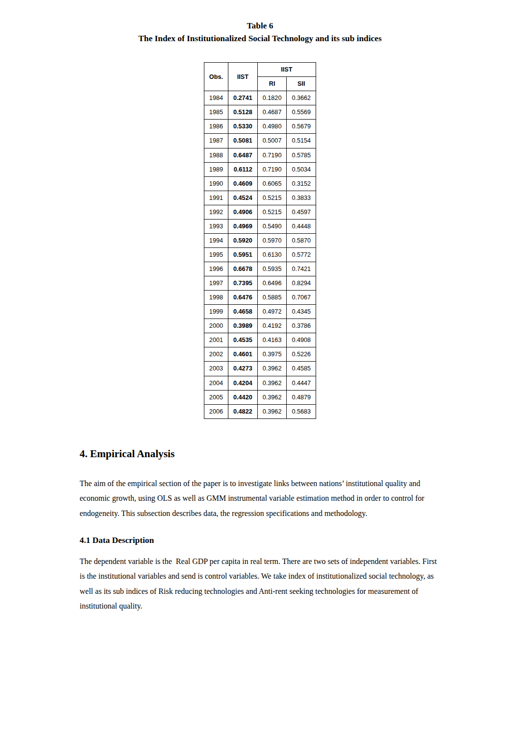Table 6
The Index of Institutionalized Social Technology and its sub indices
| Obs. | IIST | IIST |
| --- | --- | --- |
| RI | SII |
| 1984 | 0.2741 | 0.1820 | 0.3662 |
| 1985 | 0.5128 | 0.4687 | 0.5569 |
| 1986 | 0.5330 | 0.4980 | 0.5679 |
| 1987 | 0.5081 | 0.5007 | 0.5154 |
| 1988 | 0.6487 | 0.7190 | 0.5785 |
| 1989 | 0.6112 | 0.7190 | 0.5034 |
| 1990 | 0.4609 | 0.6065 | 0.3152 |
| 1991 | 0.4524 | 0.5215 | 0.3833 |
| 1992 | 0.4906 | 0.5215 | 0.4597 |
| 1993 | 0.4969 | 0.5490 | 0.4448 |
| 1994 | 0.5920 | 0.5970 | 0.5870 |
| 1995 | 0.5951 | 0.6130 | 0.5772 |
| 1996 | 0.6678 | 0.5935 | 0.7421 |
| 1997 | 0.7395 | 0.6496 | 0.8294 |
| 1998 | 0.6476 | 0.5885 | 0.7067 |
| 1999 | 0.4658 | 0.4972 | 0.4345 |
| 2000 | 0.3989 | 0.4192 | 0.3786 |
| 2001 | 0.4535 | 0.4163 | 0.4908 |
| 2002 | 0.4601 | 0.3975 | 0.5226 |
| 2003 | 0.4273 | 0.3962 | 0.4585 |
| 2004 | 0.4204 | 0.3962 | 0.4447 |
| 2005 | 0.4420 | 0.3962 | 0.4879 |
| 2006 | 0.4822 | 0.3962 | 0.5683 |
4. Empirical Analysis
The aim of the empirical section of the paper is to investigate links between nations’ institutional quality and economic growth, using OLS as well as GMM instrumental variable estimation method in order to control for endogeneity. This subsection describes data, the regression specifications and methodology.
4.1 Data Description
The dependent variable is the Real GDP per capita in real term. There are two sets of independent variables. First is the institutional variables and send is control variables. We take index of institutionalized social technology, as well as its sub indices of Risk reducing technologies and Anti-rent seeking technologies for measurement of institutional quality.